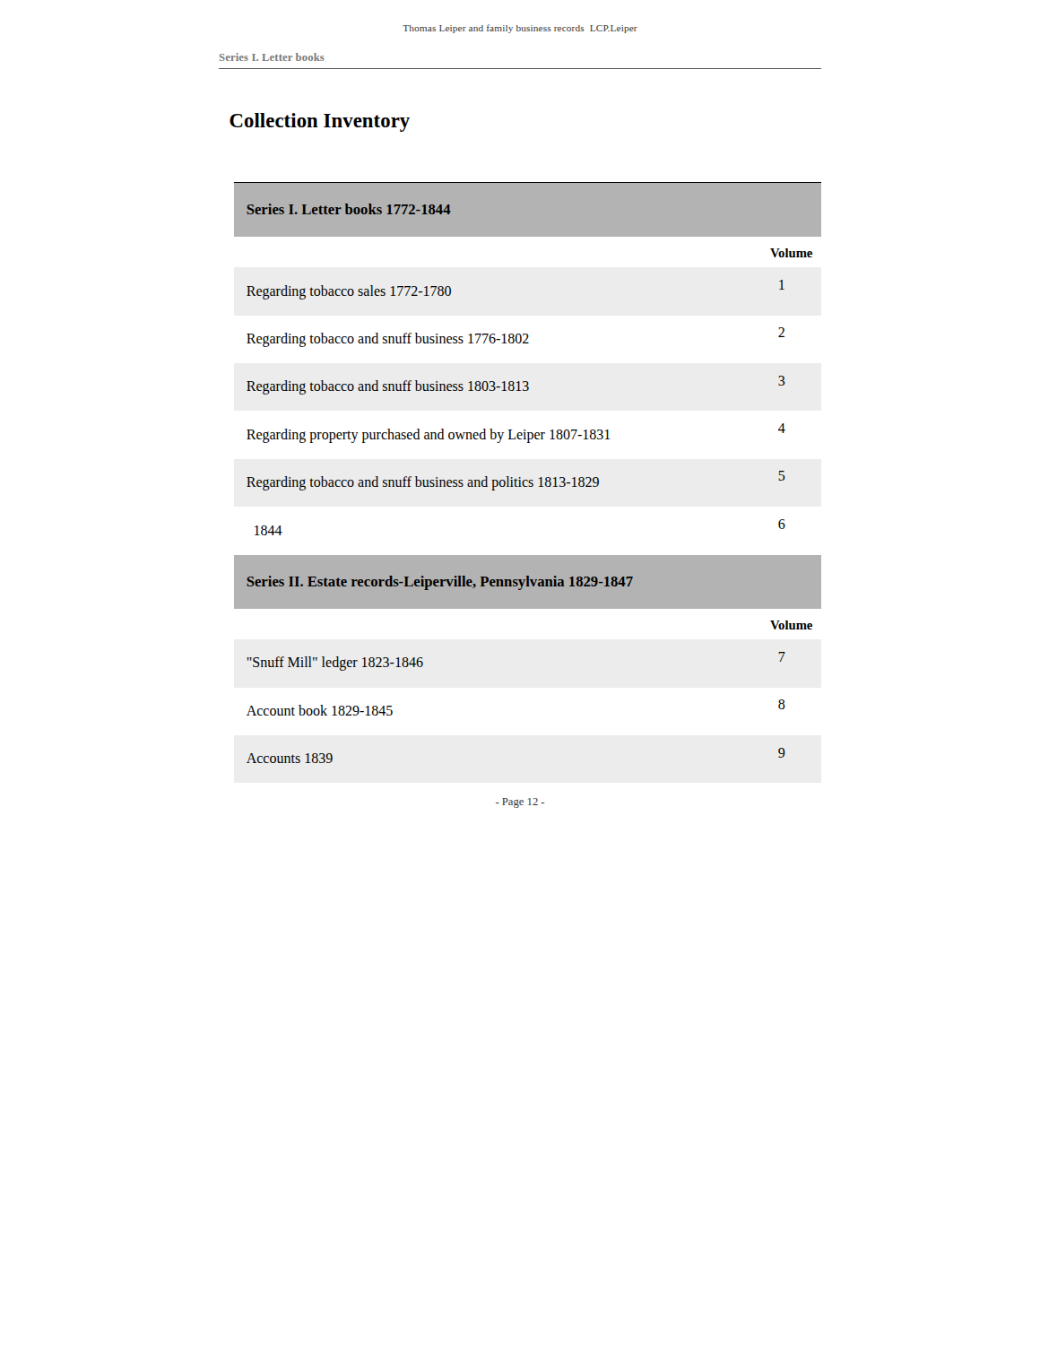Thomas Leiper and family business records LCP.Leiper
Series I. Letter books
Collection Inventory
| Series I. Letter books 1772-1844 |
| | Volume |
| Regarding tobacco sales 1772-1780 | 1 |
| Regarding tobacco and snuff business 1776-1802 | 2 |
| Regarding tobacco and snuff business 1803-1813 | 3 |
| Regarding property purchased and owned by Leiper 1807-1831 | 4 |
| Regarding tobacco and snuff business and politics 1813-1829 | 5 |
| 1844 | 6 |
| Series II. Estate records-Leiperville, Pennsylvania 1829-1847 |
| | Volume |
| "Snuff Mill" ledger 1823-1846 | 7 |
| Account book 1829-1845 | 8 |
| Accounts 1839 | 9 |
- Page 12 -